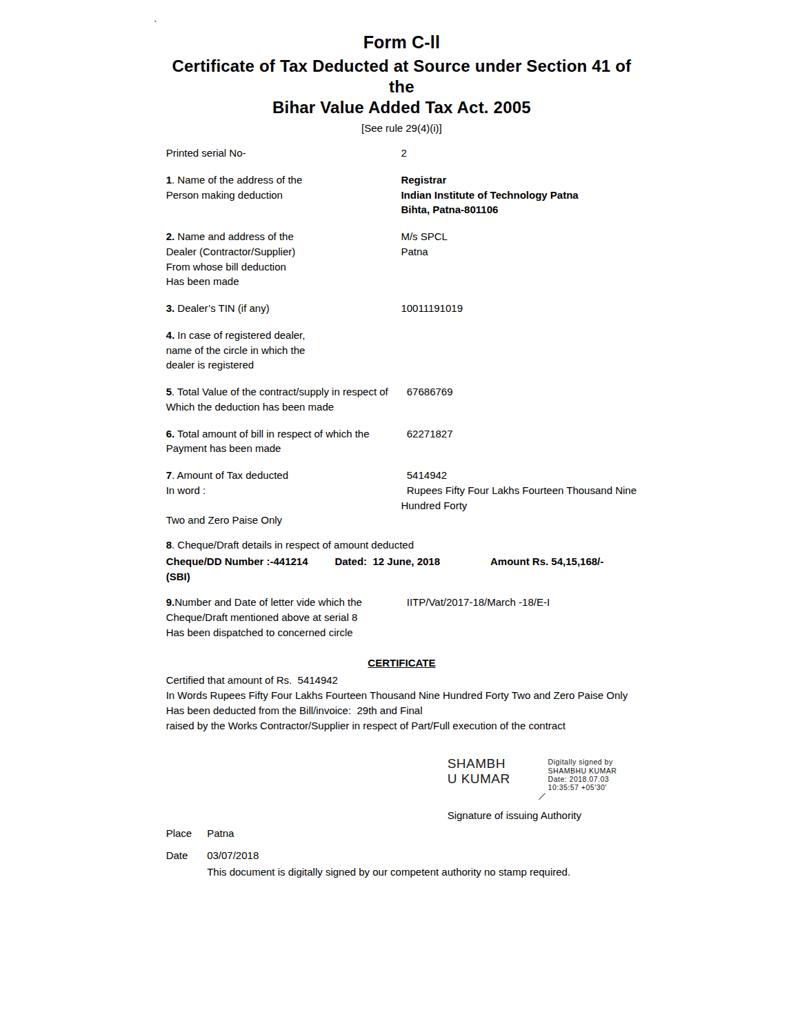`
Form C-ll
Certificate of Tax Deducted at Source under Section 41 of the
Bihar Value Added Tax Act. 2005
[See rule 29(4)(i)]
| Printed serial No- | 2 |
| 1 . Name of the address of the | Registrar |
| Person making deduction | Indian Institute of Technology Patna |
| | Bihta, Patna-801106 |
| 2. Name and address of the | M/s SPCL |
| Dealer (Contractor/Supplier) | Patna |
| From whose bill deduction | |
| Has been made | |
| 3. Dealer’s TIN (if any) | 10011191019 |
| 4. In case of registered dealer, | |
| name of the circle in which the | |
| dealer is registered | |
| 5 . Total Value of the contract/supply in respect of | 67686769 |
| Which the deduction has been made | |
| 6. Total amount of bill in respect of which the | 62271827 |
| Payment has been made | |
| 7 . Amount of Tax deducted | 5414942 |
| In word : | Rupees Fifty Four Lakhs Fourteen Thousand Nine Hundred Forty |
| Two and Zero Paise Only |
8. Cheque/Draft details in respect of amount deducted
| Cheque/DD Number :-441214 (SBI) | Dated: 12 June, 2018 | Amount Rs. 54,15,168/- |
| 9. Number and Date of letter vide which the | IITP/Vat/2017-18/March -18/E-I |
| Cheque/Draft mentioned above at serial 8 | |
| Has been dispatched to concerned circle | |
CERTIFICATE
Certified that amount of Rs. 5414942
In Words Rupees Fifty Four Lakhs Fourteen Thousand Nine Hundred Forty Two and Zero Paise Only
Has been deducted from the Bill/invoice: 29th and Final
raised by the Works Contractor/Supplier in respect of Part/Full execution of the contract
SHAMBH U KUMAR Digitally signed by
SHAMBHU KUMAR
Date: 2018.07.03
10:35:57 +05'30' ⁄
Signature of issuing Authority
| Place | Patna | |
| Date | 03/07/2018 | |
This document is digitally signed by our competent authority no stamp required.